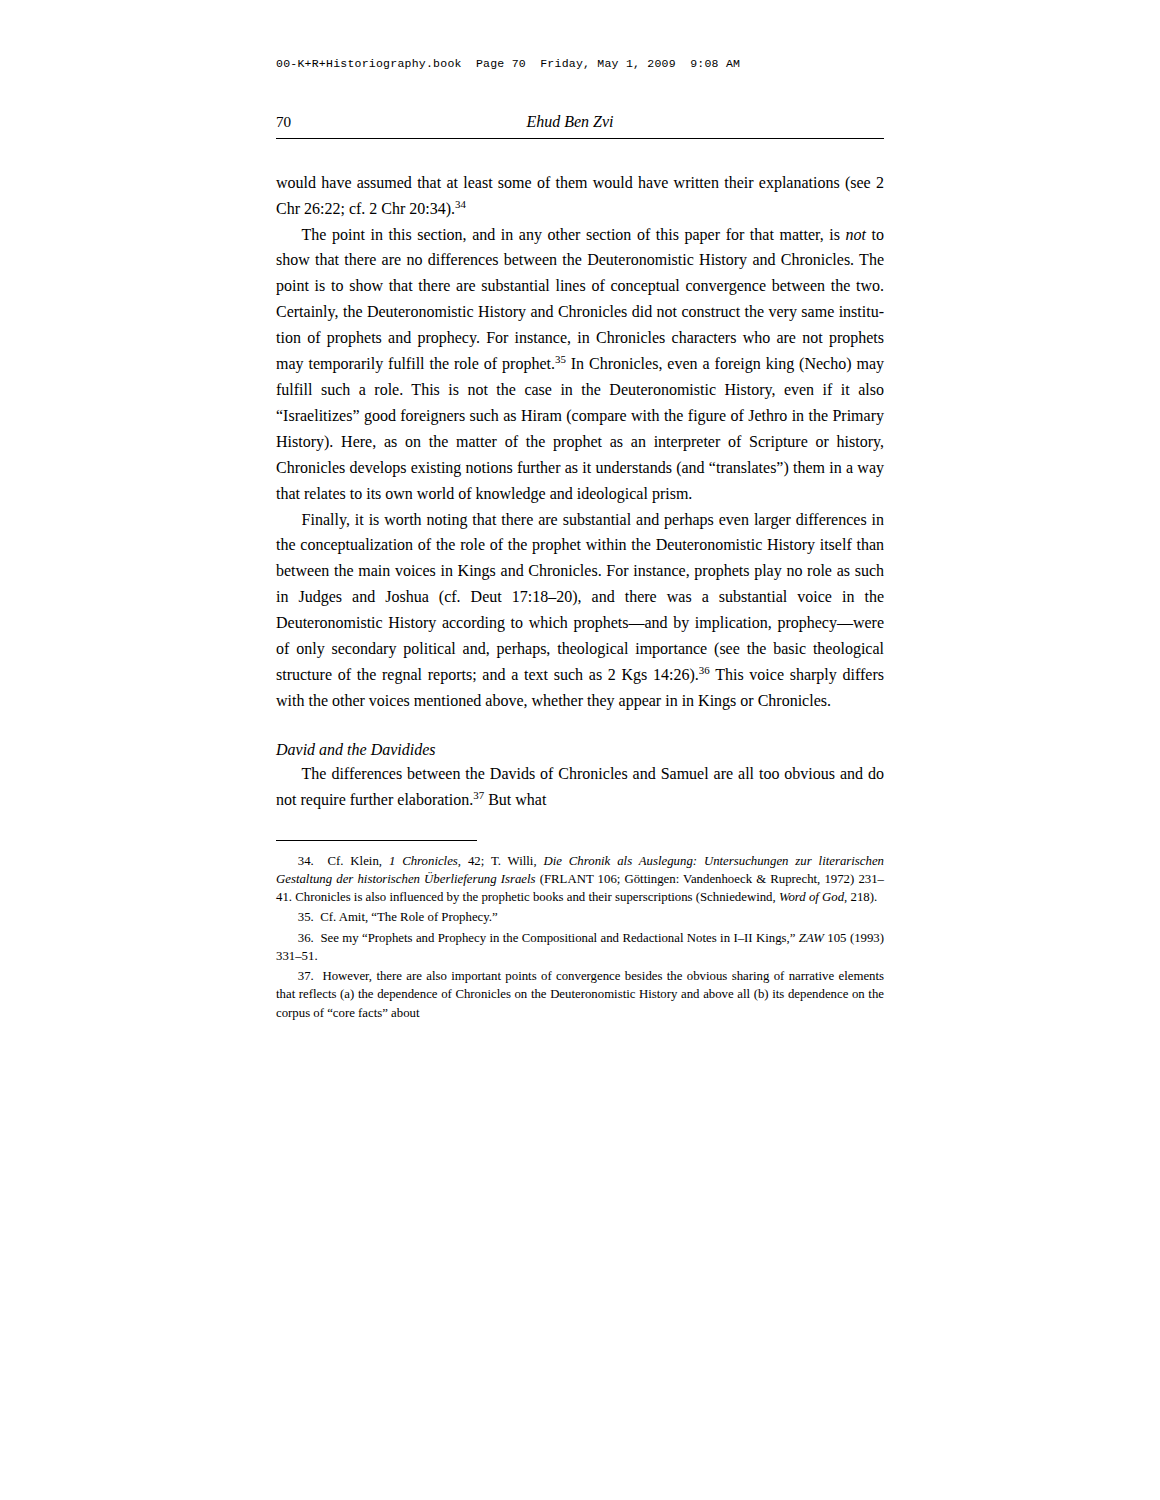00-K+R+Historiography.book Page 70 Friday, May 1, 2009 9:08 AM
70 Ehud Ben Zvi
would have assumed that at least some of them would have written their explanations (see 2 Chr 26:22; cf. 2 Chr 20:34).34
The point in this section, and in any other section of this paper for that matter, is not to show that there are no differences between the Deuteronomistic History and Chronicles. The point is to show that there are substantial lines of conceptual convergence between the two. Certainly, the Deuteronomistic History and Chronicles did not construct the very same institution of prophets and prophecy. For instance, in Chronicles characters who are not prophets may temporarily fulfill the role of prophet.35 In Chronicles, even a foreign king (Necho) may fulfill such a role. This is not the case in the Deuteronomistic History, even if it also “Israelitizes” good foreigners such as Hiram (compare with the figure of Jethro in the Primary History). Here, as on the matter of the prophet as an interpreter of Scripture or history, Chronicles develops existing notions further as it understands (and “translates”) them in a way that relates to its own world of knowledge and ideological prism.
Finally, it is worth noting that there are substantial and perhaps even larger differences in the conceptualization of the role of the prophet within the Deuteronomistic History itself than between the main voices in Kings and Chronicles. For instance, prophets play no role as such in Judges and Joshua (cf. Deut 17:18–20), and there was a substantial voice in the Deuteronomistic History according to which prophets—and by implication, prophecy—were of only secondary political and, perhaps, theological importance (see the basic theological structure of the regnal reports; and a text such as 2 Kgs 14:26).36 This voice sharply differs with the other voices mentioned above, whether they appear in in Kings or Chronicles.
David and the Davidides
The differences between the Davids of Chronicles and Samuel are all too obvious and do not require further elaboration.37 But what
34. Cf. Klein, 1 Chronicles, 42; T. Willi, Die Chronik als Auslegung: Untersuchungen zur literarischen Gestaltung der historischen Überlieferung Israels (FRLANT 106; Göttingen: Vandenhoeck & Ruprecht, 1972) 231–41. Chronicles is also influenced by the prophetic books and their superscriptions (Schniedewind, Word of God, 218).
35. Cf. Amit, “The Role of Prophecy.”
36. See my “Prophets and Prophecy in the Compositional and Redactional Notes in I–II Kings,” ZAW 105 (1993) 331–51.
37. However, there are also important points of convergence besides the obvious sharing of narrative elements that reflects (a) the dependence of Chronicles on the Deuteronomistic History and above all (b) its dependence on the corpus of “core facts” about